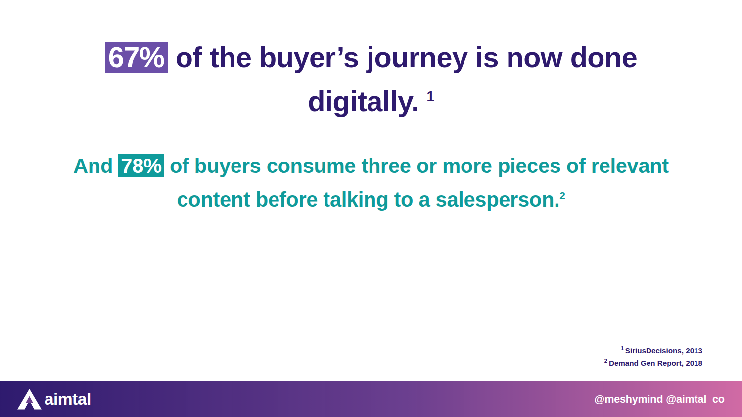67% of the buyer’s journey is now done digitally. 1
And 78% of buyers consume three or more pieces of relevant content before talking to a salesperson.2
1SiriusDecisions, 2013
2Demand Gen Report, 2018
aimtal
@meshymind @aimtal_co